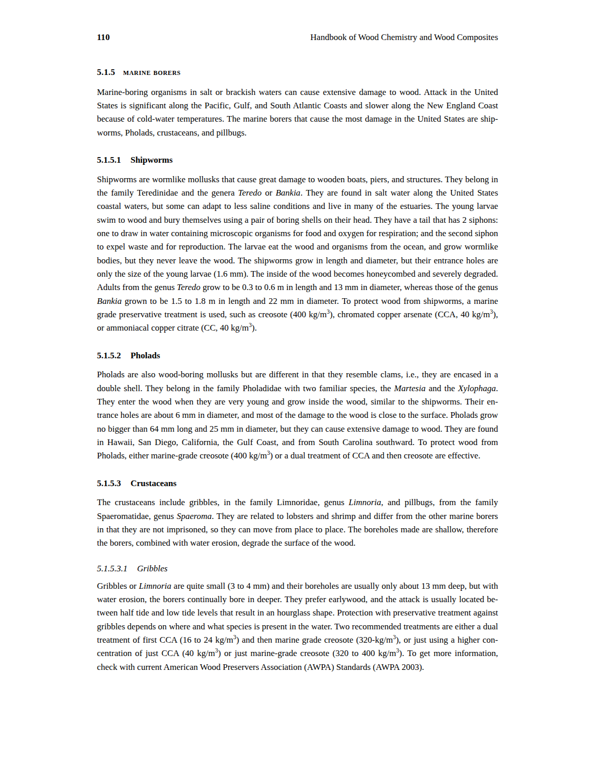110 Handbook of Wood Chemistry and Wood Composites
5.1.5 Marine Borers
Marine-boring organisms in salt or brackish waters can cause extensive damage to wood. Attack in the United States is significant along the Pacific, Gulf, and South Atlantic Coasts and slower along the New England Coast because of cold-water temperatures. The marine borers that cause the most damage in the United States are shipworms, Pholads, crustaceans, and pillbugs.
5.1.5.1 Shipworms
Shipworms are wormlike mollusks that cause great damage to wooden boats, piers, and structures. They belong in the family Teredinidae and the genera Teredo or Bankia. They are found in salt water along the United States coastal waters, but some can adapt to less saline conditions and live in many of the estuaries. The young larvae swim to wood and bury themselves using a pair of boring shells on their head. They have a tail that has 2 siphons: one to draw in water containing microscopic organisms for food and oxygen for respiration; and the second siphon to expel waste and for reproduction. The larvae eat the wood and organisms from the ocean, and grow wormlike bodies, but they never leave the wood. The shipworms grow in length and diameter, but their entrance holes are only the size of the young larvae (1.6 mm). The inside of the wood becomes honeycombed and severely degraded. Adults from the genus Teredo grow to be 0.3 to 0.6 m in length and 13 mm in diameter, whereas those of the genus Bankia grown to be 1.5 to 1.8 m in length and 22 mm in diameter. To protect wood from shipworms, a marine grade preservative treatment is used, such as creosote (400 kg/m3), chromated copper arsenate (CCA, 40 kg/m3), or ammoniacal copper citrate (CC, 40 kg/m3).
5.1.5.2 Pholads
Pholads are also wood-boring mollusks but are different in that they resemble clams, i.e., they are encased in a double shell. They belong in the family Pholadidae with two familiar species, the Martesia and the Xylophaga. They enter the wood when they are very young and grow inside the wood, similar to the shipworms. Their entrance holes are about 6 mm in diameter, and most of the damage to the wood is close to the surface. Pholads grow no bigger than 64 mm long and 25 mm in diameter, but they can cause extensive damage to wood. They are found in Hawaii, San Diego, California, the Gulf Coast, and from South Carolina southward. To protect wood from Pholads, either marine-grade creosote (400 kg/m3) or a dual treatment of CCA and then creosote are effective.
5.1.5.3 Crustaceans
The crustaceans include gribbles, in the family Limnoridae, genus Limnoria, and pillbugs, from the family Spaeromatidae, genus Spaeroma. They are related to lobsters and shrimp and differ from the other marine borers in that they are not imprisoned, so they can move from place to place. The boreholes made are shallow, therefore the borers, combined with water erosion, degrade the surface of the wood.
5.1.5.3.1 Gribbles
Gribbles or Limnoria are quite small (3 to 4 mm) and their boreholes are usually only about 13 mm deep, but with water erosion, the borers continually bore in deeper. They prefer earlywood, and the attack is usually located between half tide and low tide levels that result in an hourglass shape. Protection with preservative treatment against gribbles depends on where and what species is present in the water. Two recommended treatments are either a dual treatment of first CCA (16 to 24 kg/m3) and then marine grade creosote (320-kg/m3), or just using a higher concentration of just CCA (40 kg/m3) or just marine-grade creosote (320 to 400 kg/m3). To get more information, check with current American Wood Preservers Association (AWPA) Standards (AWPA 2003).